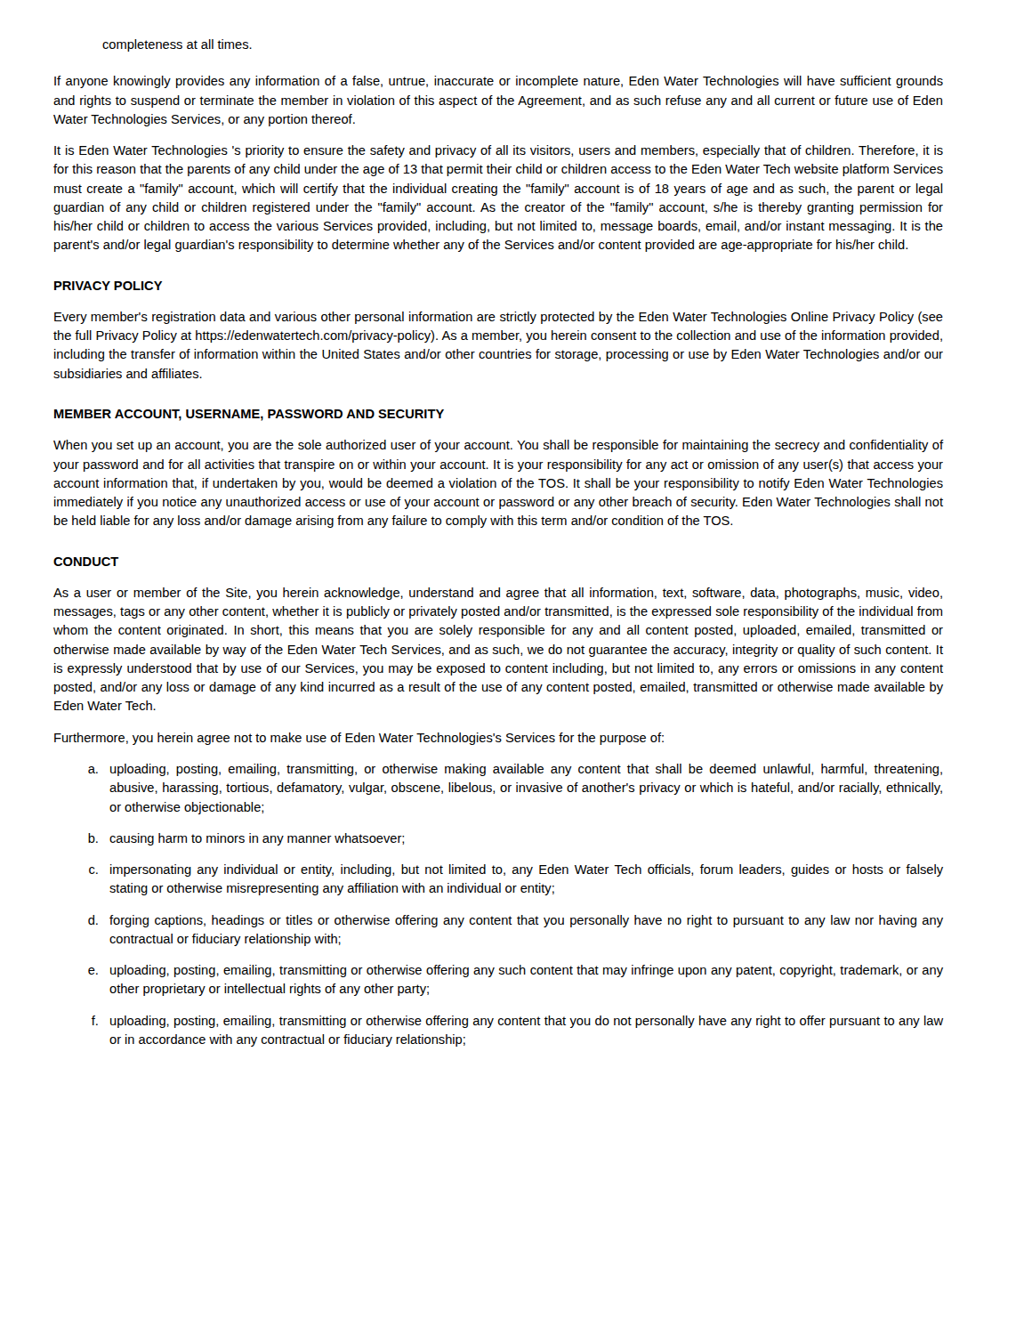completeness at all times.
If anyone knowingly provides any information of a false, untrue, inaccurate or incomplete nature, Eden Water Technologies will have sufficient grounds and rights to suspend or terminate the member in violation of this aspect of the Agreement, and as such refuse any and all current or future use of Eden Water Technologies Services, or any portion thereof.
It is Eden Water Technologies 's priority to ensure the safety and privacy of all its visitors, users and members, especially that of children. Therefore, it is for this reason that the parents of any child under the age of 13 that permit their child or children access to the Eden Water Tech website platform Services must create a "family" account, which will certify that the individual creating the "family" account is of 18 years of age and as such, the parent or legal guardian of any child or children registered under the "family" account. As the creator of the "family" account, s/he is thereby granting permission for his/her child or children to access the various Services provided, including, but not limited to, message boards, email, and/or instant messaging. It is the parent's and/or legal guardian's responsibility to determine whether any of the Services and/or content provided are age-appropriate for his/her child.
PRIVACY POLICY
Every member's registration data and various other personal information are strictly protected by the Eden Water Technologies Online Privacy Policy (see the full Privacy Policy at https://edenwatertech.com/privacy-policy). As a member, you herein consent to the collection and use of the information provided, including the transfer of information within the United States and/or other countries for storage, processing or use by Eden Water Technologies and/or our subsidiaries and affiliates.
MEMBER ACCOUNT, USERNAME, PASSWORD AND SECURITY
When you set up an account, you are the sole authorized user of your account. You shall be responsible for maintaining the secrecy and confidentiality of your password and for all activities that transpire on or within your account. It is your responsibility for any act or omission of any user(s) that access your account information that, if undertaken by you, would be deemed a violation of the TOS. It shall be your responsibility to notify Eden Water Technologies immediately if you notice any unauthorized access or use of your account or password or any other breach of security. Eden Water Technologies shall not be held liable for any loss and/or damage arising from any failure to comply with this term and/or condition of the TOS.
CONDUCT
As a user or member of the Site, you herein acknowledge, understand and agree that all information, text, software, data, photographs, music, video, messages, tags or any other content, whether it is publicly or privately posted and/or transmitted, is the expressed sole responsibility of the individual from whom the content originated. In short, this means that you are solely responsible for any and all content posted, uploaded, emailed, transmitted or otherwise made available by way of the Eden Water Tech Services, and as such, we do not guarantee the accuracy, integrity or quality of such content. It is expressly understood that by use of our Services, you may be exposed to content including, but not limited to, any errors or omissions in any content posted, and/or any loss or damage of any kind incurred as a result of the use of any content posted, emailed, transmitted or otherwise made available by Eden Water Tech.
Furthermore, you herein agree not to make use of Eden Water Technologies's Services for the purpose of:
uploading, posting, emailing, transmitting, or otherwise making available any content that shall be deemed unlawful, harmful, threatening, abusive, harassing, tortious, defamatory, vulgar, obscene, libelous, or invasive of another's privacy or which is hateful, and/or racially, ethnically, or otherwise objectionable;
causing harm to minors in any manner whatsoever;
impersonating any individual or entity, including, but not limited to, any Eden Water Tech officials, forum leaders, guides or hosts or falsely stating or otherwise misrepresenting any affiliation with an individual or entity;
forging captions, headings or titles or otherwise offering any content that you personally have no right to pursuant to any law nor having any contractual or fiduciary relationship with;
uploading, posting, emailing, transmitting or otherwise offering any such content that may infringe upon any patent, copyright, trademark, or any other proprietary or intellectual rights of any other party;
uploading, posting, emailing, transmitting or otherwise offering any content that you do not personally have any right to offer pursuant to any law or in accordance with any contractual or fiduciary relationship;